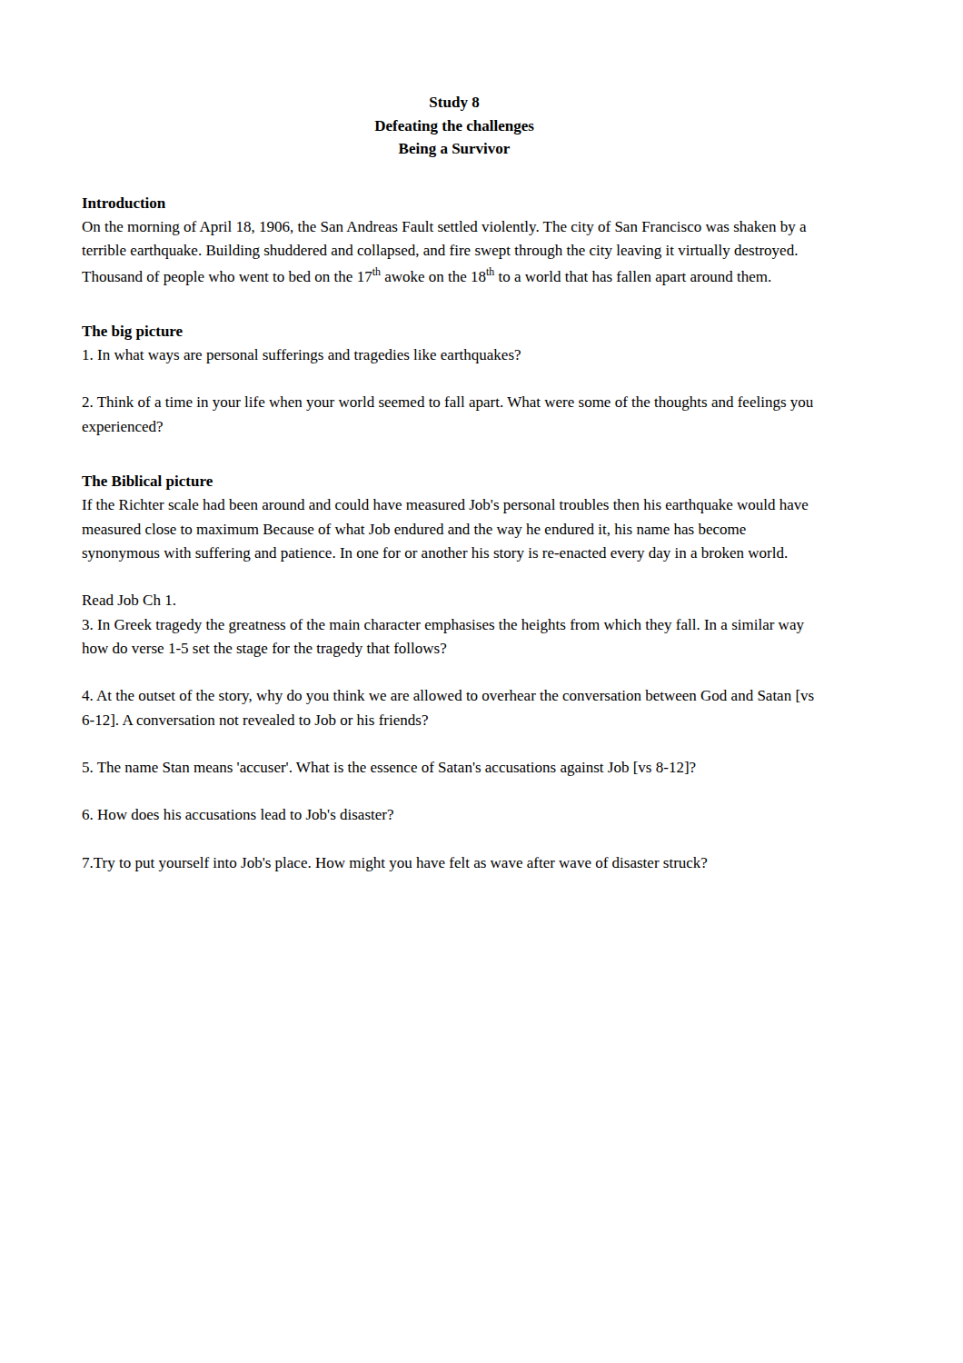Study 8 Defeating the challenges Being a Survivor
Introduction
On the morning of April 18, 1906, the San Andreas Fault settled violently. The city of San Francisco was shaken by a terrible earthquake. Building shuddered and collapsed, and fire swept through the city leaving it virtually destroyed. Thousand of people who went to bed on the 17th awoke on the 18th to a world that has fallen apart around them.
The big picture
1. In what ways are personal sufferings and tragedies like earthquakes?
2. Think of a time in your life when your world seemed to fall apart. What were some of the thoughts and feelings you experienced?
The Biblical picture
If the Richter scale had been around and could have measured Job's personal troubles then his earthquake would have measured close to maximum Because of what Job endured and the way he endured it, his name has become synonymous with suffering and patience. In one for or another his story is re-enacted every day in a broken world.
Read Job Ch 1.
3. In Greek tragedy the greatness of the main character emphasises the heights from which they fall. In a similar way how do verse 1-5 set the stage for the tragedy that follows?
4. At the outset of the story, why do you think we are allowed to overhear the conversation between God and Satan [vs 6-12]. A conversation not revealed to Job or his friends?
5. The name Stan means 'accuser'. What is the essence of Satan's accusations against Job [vs 8-12]?
6. How does his accusations lead to Job's disaster?
7.Try to put yourself into Job's place. How might you have felt as wave after wave of disaster struck?